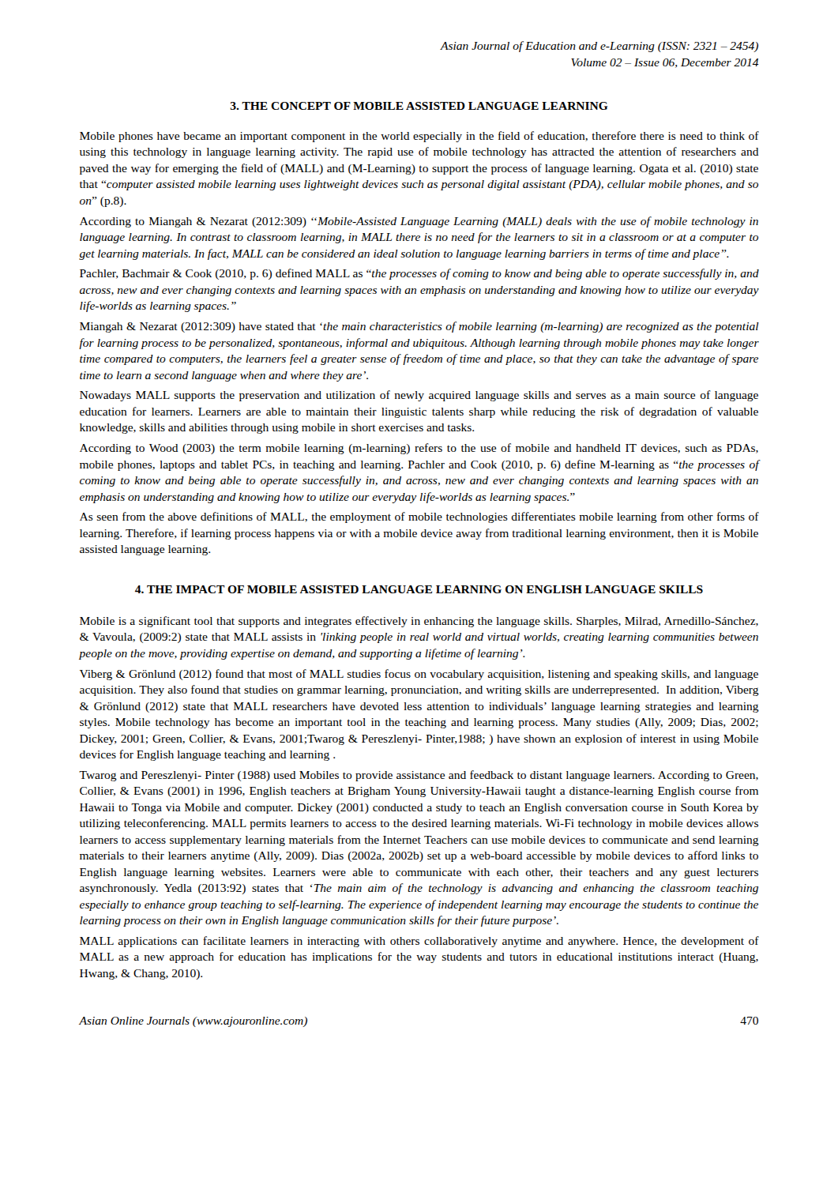Asian Journal of Education and e-Learning (ISSN: 2321 – 2454) Volume 02 – Issue 06, December 2014
3. The Concept of Mobile Assisted Language Learning
Mobile phones have became an important component in the world especially in the field of education, therefore there is need to think of using this technology in language learning activity. The rapid use of mobile technology has attracted the attention of researchers and paved the way for emerging the field of (MALL) and (M-Learning) to support the process of language learning. Ogata et al. (2010) state that “computer assisted mobile learning uses lightweight devices such as personal digital assistant (PDA), cellular mobile phones, and so on” (p.8).
According to Miangah & Nezarat (2012:309) ‘‘Mobile-Assisted Language Learning (MALL) deals with the use of mobile technology in language learning. In contrast to classroom learning, in MALL there is no need for the learners to sit in a classroom or at a computer to get learning materials. In fact, MALL can be considered an ideal solution to language learning barriers in terms of time and place’’.
Pachler, Bachmair & Cook (2010, p. 6) defined MALL as “the processes of coming to know and being able to operate successfully in, and across, new and ever changing contexts and learning spaces with an emphasis on understanding and knowing how to utilize our everyday life-worlds as learning spaces.”
Miangah & Nezarat (2012:309) have stated that ‘the main characteristics of mobile learning (m-learning) are recognized as the potential for learning process to be personalized, spontaneous, informal and ubiquitous. Although learning through mobile phones may take longer time compared to computers, the learners feel a greater sense of freedom of time and place, so that they can take the advantage of spare time to learn a second language when and where they are’.
Nowadays MALL supports the preservation and utilization of newly acquired language skills and serves as a main source of language education for learners. Learners are able to maintain their linguistic talents sharp while reducing the risk of degradation of valuable knowledge, skills and abilities through using mobile in short exercises and tasks.
According to Wood (2003) the term mobile learning (m-learning) refers to the use of mobile and handheld IT devices, such as PDAs, mobile phones, laptops and tablet PCs, in teaching and learning. Pachler and Cook (2010, p. 6) define M-learning as “the processes of coming to know and being able to operate successfully in, and across, new and ever changing contexts and learning spaces with an emphasis on understanding and knowing how to utilize our everyday life-worlds as learning spaces.”
As seen from the above definitions of MALL, the employment of mobile technologies differentiates mobile learning from other forms of learning. Therefore, if learning process happens via or with a mobile device away from traditional learning environment, then it is Mobile assisted language learning.
4. The Impact of Mobile Assisted Language Learning on English Language Skills
Mobile is a significant tool that supports and integrates effectively in enhancing the language skills. Sharples, Milrad, Arnedillo-Sánchez, & Vavoula, (2009:2) state that MALL assists in 'linking people in real world and virtual worlds, creating learning communities between people on the move, providing expertise on demand, and supporting a lifetime of learning’.
Viberg & Grönlund (2012) found that most of MALL studies focus on vocabulary acquisition, listening and speaking skills, and language acquisition. They also found that studies on grammar learning, pronunciation, and writing skills are underrepresented. In addition, Viberg & Grönlund (2012) state that MALL researchers have devoted less attention to individuals’ language learning strategies and learning styles. Mobile technology has become an important tool in the teaching and learning process. Many studies (Ally, 2009; Dias, 2002; Dickey, 2001; Green, Collier, & Evans, 2001;Twarog & Pereszlenyi- Pinter,1988; ) have shown an explosion of interest in using Mobile devices for English language teaching and learning .
Twarog and Pereszlenyi- Pinter (1988) used Mobiles to provide assistance and feedback to distant language learners. According to Green, Collier, & Evans (2001) in 1996, English teachers at Brigham Young University-Hawaii taught a distance-learning English course from Hawaii to Tonga via Mobile and computer. Dickey (2001) conducted a study to teach an English conversation course in South Korea by utilizing teleconferencing. MALL permits learners to access to the desired learning materials. Wi-Fi technology in mobile devices allows learners to access supplementary learning materials from the Internet Teachers can use mobile devices to communicate and send learning materials to their learners anytime (Ally, 2009). Dias (2002a, 2002b) set up a web-board accessible by mobile devices to afford links to English language learning websites. Learners were able to communicate with each other, their teachers and any guest lecturers asynchronously. Yedla (2013:92) states that ‘The main aim of the technology is advancing and enhancing the classroom teaching especially to enhance group teaching to self-learning. The experience of independent learning may encourage the students to continue the learning process on their own in English language communication skills for their future purpose’.
MALL applications can facilitate learners in interacting with others collaboratively anytime and anywhere. Hence, the development of MALL as a new approach for education has implications for the way students and tutors in educational institutions interact (Huang, Hwang, & Chang, 2010).
Asian Online Journals (www.ajouronline.com) 470